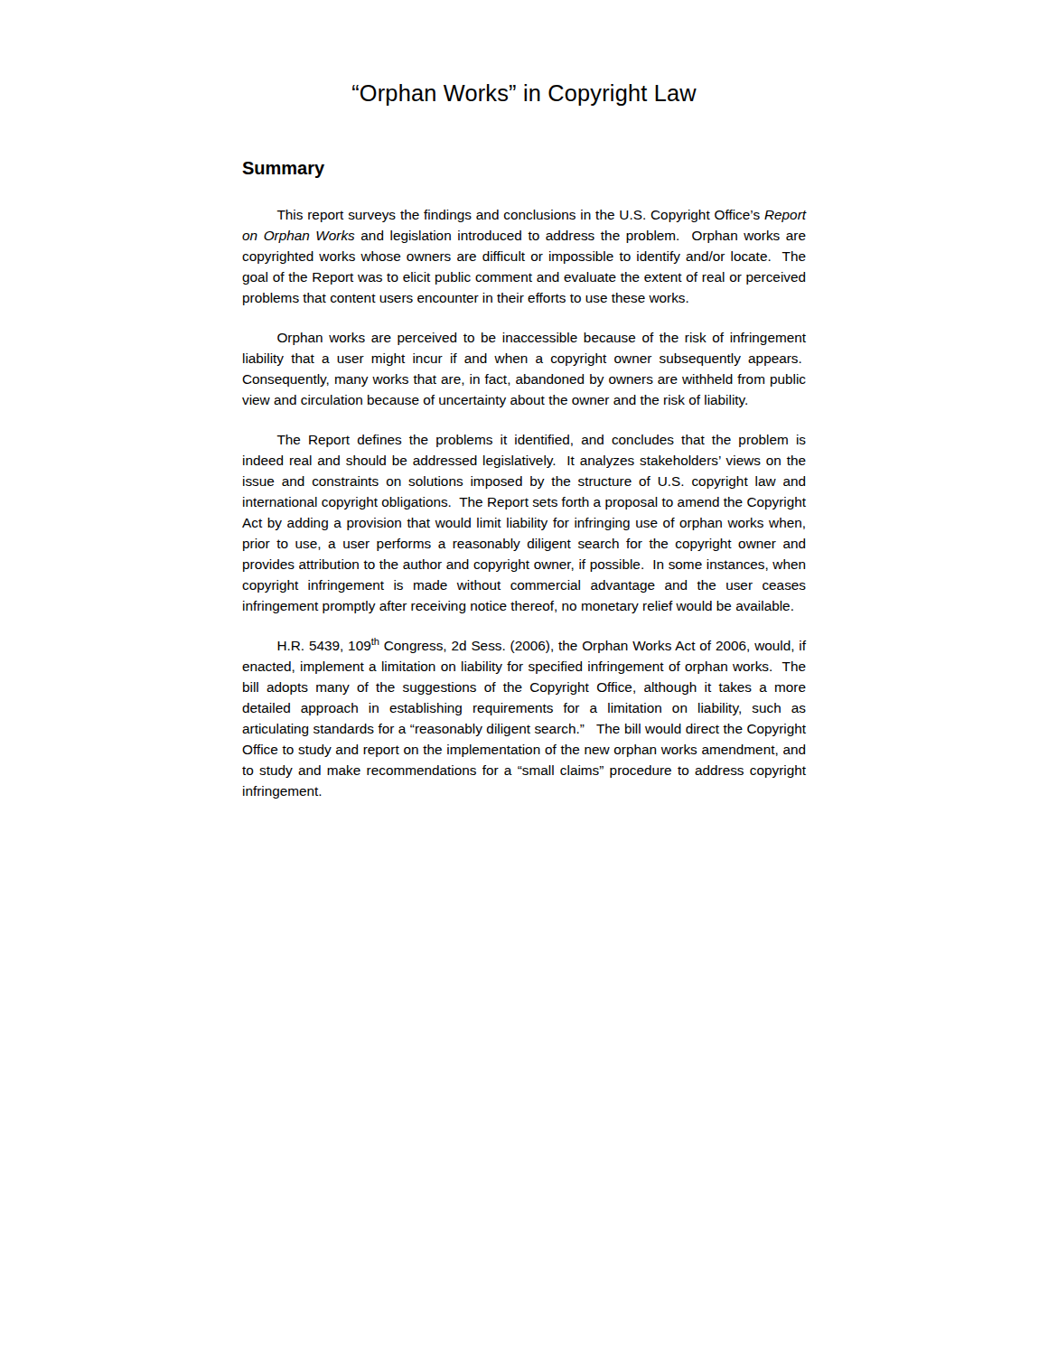“Orphan Works” in Copyright Law
Summary
This report surveys the findings and conclusions in the U.S. Copyright Office’s Report on Orphan Works and legislation introduced to address the problem. Orphan works are copyrighted works whose owners are difficult or impossible to identify and/or locate. The goal of the Report was to elicit public comment and evaluate the extent of real or perceived problems that content users encounter in their efforts to use these works.
Orphan works are perceived to be inaccessible because of the risk of infringement liability that a user might incur if and when a copyright owner subsequently appears. Consequently, many works that are, in fact, abandoned by owners are withheld from public view and circulation because of uncertainty about the owner and the risk of liability.
The Report defines the problems it identified, and concludes that the problem is indeed real and should be addressed legislatively. It analyzes stakeholders’ views on the issue and constraints on solutions imposed by the structure of U.S. copyright law and international copyright obligations. The Report sets forth a proposal to amend the Copyright Act by adding a provision that would limit liability for infringing use of orphan works when, prior to use, a user performs a reasonably diligent search for the copyright owner and provides attribution to the author and copyright owner, if possible. In some instances, when copyright infringement is made without commercial advantage and the user ceases infringement promptly after receiving notice thereof, no monetary relief would be available.
H.R. 5439, 109th Congress, 2d Sess. (2006), the Orphan Works Act of 2006, would, if enacted, implement a limitation on liability for specified infringement of orphan works. The bill adopts many of the suggestions of the Copyright Office, although it takes a more detailed approach in establishing requirements for a limitation on liability, such as articulating standards for a “reasonably diligent search.” The bill would direct the Copyright Office to study and report on the implementation of the new orphan works amendment, and to study and make recommendations for a “small claims” procedure to address copyright infringement.